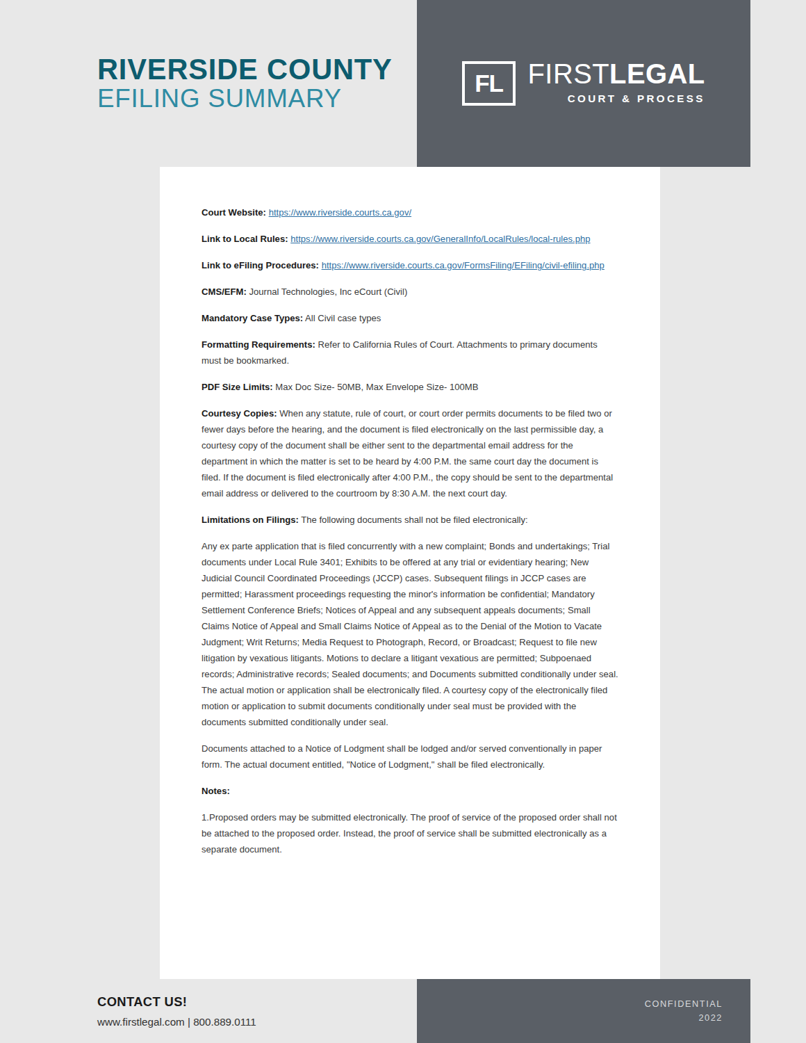RIVERSIDE COUNTY
EFILING SUMMARY
FL
FIRSTLEGAL
COURT & PROCESS
Court Website: https://www.riverside.courts.ca.gov/
Link to Local Rules: https://www.riverside.courts.ca.gov/GeneralInfo/LocalRules/local-rules.php
Link to eFiling Procedures: https://www.riverside.courts.ca.gov/FormsFiling/EFiling/civil-efiling.php
CMS/EFM: Journal Technologies, Inc eCourt (Civil)
Mandatory Case Types: All Civil case types
Formatting Requirements: Refer to California Rules of Court. Attachments to primary documents must be bookmarked.
PDF Size Limits: Max Doc Size- 50MB, Max Envelope Size- 100MB
Courtesy Copies: When any statute, rule of court, or court order permits documents to be filed two or fewer days before the hearing, and the document is filed electronically on the last permissible day, a courtesy copy of the document shall be either sent to the departmental email address for the department in which the matter is set to be heard by 4:00 P.M. the same court day the document is filed. If the document is filed electronically after 4:00 P.M., the copy should be sent to the departmental email address or delivered to the courtroom by 8:30 A.M. the next court day.
Limitations on Filings: The following documents shall not be filed electronically:
Any ex parte application that is filed concurrently with a new complaint; Bonds and undertakings; Trial documents under Local Rule 3401; Exhibits to be offered at any trial or evidentiary hearing; New Judicial Council Coordinated Proceedings (JCCP) cases. Subsequent filings in JCCP cases are permitted; Harassment proceedings requesting the minor's information be confidential; Mandatory Settlement Conference Briefs; Notices of Appeal and any subsequent appeals documents; Small Claims Notice of Appeal and Small Claims Notice of Appeal as to the Denial of the Motion to Vacate Judgment; Writ Returns; Media Request to Photograph, Record, or Broadcast; Request to file new litigation by vexatious litigants. Motions to declare a litigant vexatious are permitted; Subpoenaed records; Administrative records; Sealed documents; and Documents submitted conditionally under seal. The actual motion or application shall be electronically filed. A courtesy copy of the electronically filed motion or application to submit documents conditionally under seal must be provided with the documents submitted conditionally under seal.
Documents attached to a Notice of Lodgment shall be lodged and/or served conventionally in paper form. The actual document entitled, "Notice of Lodgment," shall be filed electronically.
Notes:
1.Proposed orders may be submitted electronically. The proof of service of the proposed order shall not be attached to the proposed order. Instead, the proof of service shall be submitted electronically as a separate document.
CONTACT US!
www.firstlegal.com | 800.889.0111
CONFIDENTIAL
2022